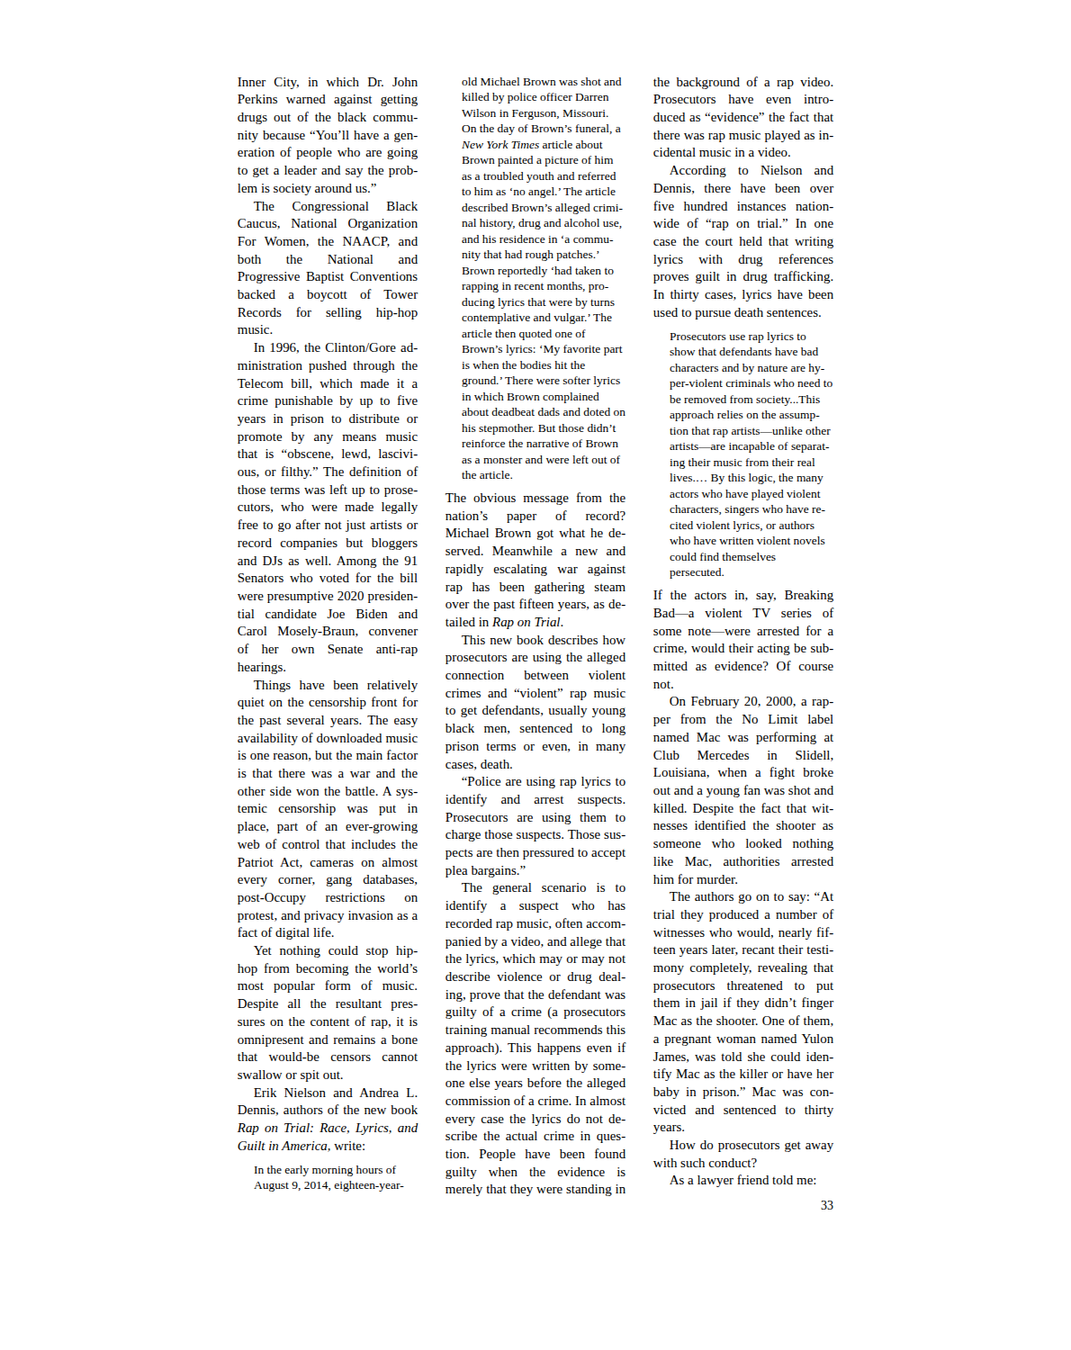Inner City, in which Dr. John Perkins warned against getting drugs out of the black community because “You’ll have a generation of people who are going to get a leader and say the problem is society around us.”
The Congressional Black Caucus, National Organization For Women, the NAACP, and both the National and Progressive Baptist Conventions backed a boycott of Tower Records for selling hip-hop music.
In 1996, the Clinton/Gore administration pushed through the Telecom bill, which made it a crime punishable by up to five years in prison to distribute or promote by any means music that is “obscene, lewd, lascivious, or filthy.” The definition of those terms was left up to prosecutors, who were made legally free to go after not just artists or record companies but bloggers and DJs as well. Among the 91 Senators who voted for the bill were presumptive 2020 presidential candidate Joe Biden and Carol Mosely-Braun, convener of her own Senate anti-rap hearings.
Things have been relatively quiet on the censorship front for the past several years. The easy availability of downloaded music is one reason, but the main factor is that there was a war and the other side won the battle. A systemic censorship was put in place, part of an ever-growing web of control that includes the Patriot Act, cameras on almost every corner, gang databases, post-Occupy restrictions on protest, and privacy invasion as a fact of digital life.
Yet nothing could stop hip-hop from becoming the world’s most popular form of music. Despite all the resultant pressures on the content of rap, it is omnipresent and remains a bone that would-be censors cannot swallow or spit out.
Erik Nielson and Andrea L. Dennis, authors of the new book Rap on Trial: Race, Lyrics, and Guilt in America, write:
In the early morning hours of August 9, 2014, eighteen-year-old Michael Brown was shot and killed by police officer Darren Wilson in Ferguson, Missouri. On the day of Brown’s funeral, a New York Times article about Brown painted a picture of him as a troubled youth and referred to him as ‘no angel.’ The article described Brown’s alleged criminal history, drug and alcohol use, and his residence in ‘a community that had rough patches.’ Brown reportedly ‘had taken to rapping in recent months, producing lyrics that were by turns contemplative and vulgar.’ The article then quoted one of Brown’s lyrics: ‘My favorite part is when the bodies hit the ground.’ There were softer lyrics in which Brown complained about deadbeat dads and doted on his stepmother. But those didn’t reinforce the narrative of Brown as a monster and were left out of the article.
The obvious message from the nation’s paper of record? Michael Brown got what he deserved. Meanwhile a new and rapidly escalating war against rap has been gathering steam over the past fifteen years, as detailed in Rap on Trial.
This new book describes how prosecutors are using the alleged connection between violent crimes and “violent” rap music to get defendants, usually young black men, sentenced to long prison terms or even, in many cases, death.
“Police are using rap lyrics to identify and arrest suspects. Prosecutors are using them to charge those suspects. Those suspects are then pressured to accept plea bargains.”
The general scenario is to identify a suspect who has recorded rap music, often accompanied by a video, and allege that the lyrics, which may or may not describe violence or drug dealing, prove that the defendant was guilty of a crime (a prosecutors training manual recommends this approach). This happens even if the lyrics were written by someone else years before the alleged commission of a crime. In almost every case the lyrics do not describe the actual crime in question. People have been found guilty when the evidence is merely that they were standing in the background of a rap video. Prosecutors have even introduced as “evidence” the fact that there was rap music played as incidental music in a video.
According to Nielson and Dennis, there have been over five hundred instances nationwide of “rap on trial.” In one case the court held that writing lyrics with drug references proves guilt in drug trafficking. In thirty cases, lyrics have been used to pursue death sentences.
Prosecutors use rap lyrics to show that defendants have bad characters and by nature are hyper-violent criminals who need to be removed from society...This approach relies on the assumption that rap artists—unlike other artists—are incapable of separating their music from their real lives.… By this logic, the many actors who have played violent characters, singers who have recited violent lyrics, or authors who have written violent novels could find themselves persecuted.
If the actors in, say, Breaking Bad—a violent TV series of some note—were arrested for a crime, would their acting be submitted as evidence? Of course not.
On February 20, 2000, a rapper from the No Limit label named Mac was performing at Club Mercedes in Slidell, Louisiana, when a fight broke out and a young fan was shot and killed. Despite the fact that witnesses identified the shooter as someone who looked nothing like Mac, authorities arrested him for murder.
The authors go on to say: “At trial they produced a number of witnesses who would, nearly fifteen years later, recant their testimony completely, revealing that prosecutors threatened to put them in jail if they didn’t finger Mac as the shooter. One of them, a pregnant woman named Yulon James, was told she could identify Mac as the killer or have her baby in prison.” Mac was convicted and sentenced to thirty years.
How do prosecutors get away with such conduct?
As a lawyer friend told me:
33